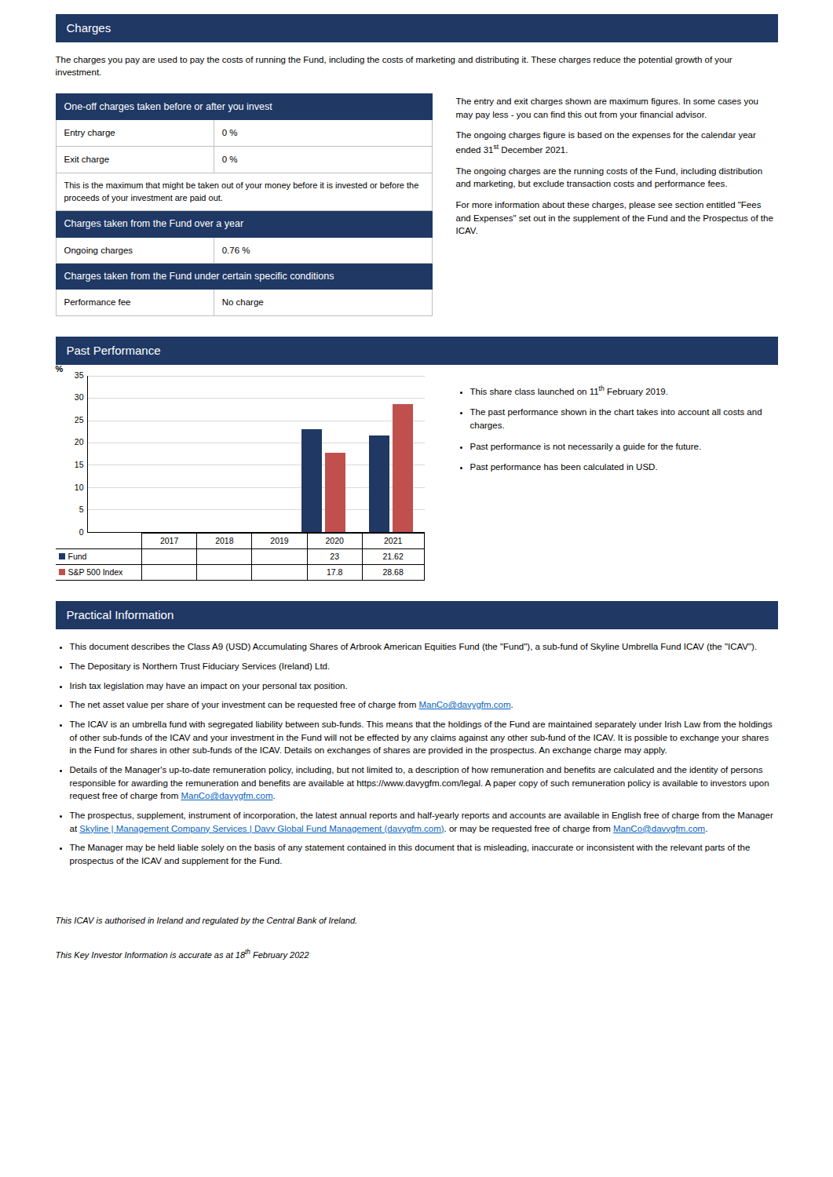Charges
The charges you pay are used to pay the costs of running the Fund, including the costs of marketing and distributing it. These charges reduce the potential growth of your investment.
| One-off charges taken before or after you invest |
| Entry charge | 0 % |
| Exit charge | 0 % |
| This is the maximum that might be taken out of your money before it is invested or before the proceeds of your investment are paid out. |
| Charges taken from the Fund over a year |
| Ongoing charges | 0.76 % |
| Charges taken from the Fund under certain specific conditions |
| Performance fee | No charge |
The entry and exit charges shown are maximum figures. In some cases you may pay less - you can find this out from your financial advisor.
The ongoing charges figure is based on the expenses for the calendar year ended 31st December 2021.
The ongoing charges are the running costs of the Fund, including distribution and marketing, but exclude transaction costs and performance fees.
For more information about these charges, please see section entitled "Fees and Expenses" set out in the supplement of the Fund and the Prospectus of the ICAV.
Past Performance
% 35 30 25 20 15 10 5 0
| | 2017 | 2018 | 2019 | 2020 | 2021 |
| Fund | | | | 23 | 21.62 |
| S&P 500 Index | | | | 17.8 | 28.68 |
This share class launched on 11th February 2019.
The past performance shown in the chart takes into account all costs and charges.
Past performance is not necessarily a guide for the future.
Past performance has been calculated in USD.
Practical Information
This document describes the Class A9 (USD) Accumulating Shares of Arbrook American Equities Fund (the "Fund"), a sub-fund of Skyline Umbrella Fund ICAV (the "ICAV").
The Depositary is Northern Trust Fiduciary Services (Ireland) Ltd.
Irish tax legislation may have an impact on your personal tax position.
The net asset value per share of your investment can be requested free of charge from ManCo@davygfm.com.
The ICAV is an umbrella fund with segregated liability between sub-funds. This means that the holdings of the Fund are maintained separately under Irish Law from the holdings of other sub-funds of the ICAV and your investment in the Fund will not be effected by any claims against any other sub-fund of the ICAV. It is possible to exchange your shares in the Fund for shares in other sub-funds of the ICAV. Details on exchanges of shares are provided in the prospectus. An exchange charge may apply.
Details of the Manager's up-to-date remuneration policy, including, but not limited to, a description of how remuneration and benefits are calculated and the identity of persons responsible for awarding the remuneration and benefits are available at https://www.davygfm.com/legal. A paper copy of such remuneration policy is available to investors upon request free of charge from ManCo@davygfm.com.
The prospectus, supplement, instrument of incorporation, the latest annual reports and half-yearly reports and accounts are available in English free of charge from the Manager at Skyline | Management Company Services | Davy Global Fund Management (davygfm.com). or may be requested free of charge from ManCo@davygfm.com.
The Manager may be held liable solely on the basis of any statement contained in this document that is misleading, inaccurate or inconsistent with the relevant parts of the prospectus of the ICAV and supplement for the Fund.
This ICAV is authorised in Ireland and regulated by the Central Bank of Ireland.
This Key Investor Information is accurate as at 18th February 2022